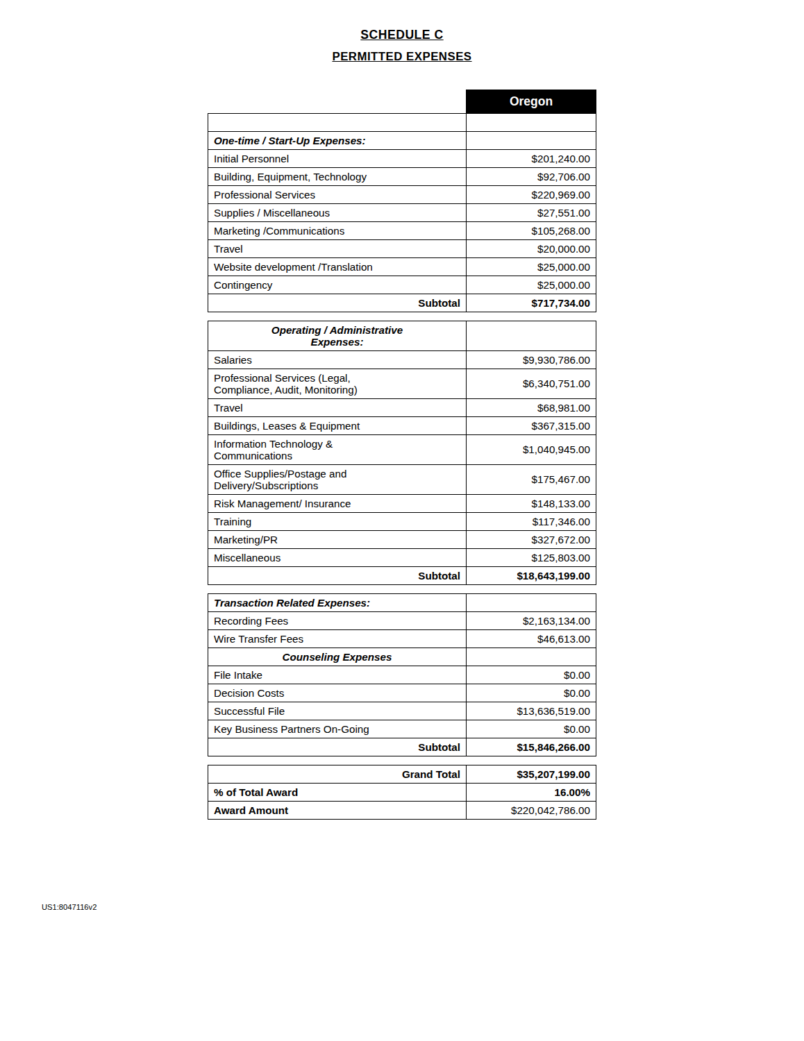SCHEDULE C
PERMITTED EXPENSES
| | Oregon |
| --- | --- |
| One-time / Start-Up Expenses: | |
| Initial Personnel | $201,240.00 |
| Building, Equipment, Technology | $92,706.00 |
| Professional Services | $220,969.00 |
| Supplies / Miscellaneous | $27,551.00 |
| Marketing /Communications | $105,268.00 |
| Travel | $20,000.00 |
| Website development /Translation | $25,000.00 |
| Contingency | $25,000.00 |
| Subtotal | $717,734.00 |
| Operating / Administrative Expenses: | |
| Salaries | $9,930,786.00 |
| Professional Services (Legal, Compliance, Audit, Monitoring) | $6,340,751.00 |
| Travel | $68,981.00 |
| Buildings, Leases & Equipment | $367,315.00 |
| Information Technology & Communications | $1,040,945.00 |
| Office Supplies/Postage and Delivery/Subscriptions | $175,467.00 |
| Risk Management/ Insurance | $148,133.00 |
| Training | $117,346.00 |
| Marketing/PR | $327,672.00 |
| Miscellaneous | $125,803.00 |
| Subtotal | $18,643,199.00 |
| Transaction Related Expenses: | |
| Recording Fees | $2,163,134.00 |
| Wire Transfer Fees | $46,613.00 |
| Counseling Expenses | |
| File Intake | $0.00 |
| Decision Costs | $0.00 |
| Successful File | $13,636,519.00 |
| Key Business Partners On-Going | $0.00 |
| Subtotal | $15,846,266.00 |
| Grand Total | $35,207,199.00 |
| % of Total Award | 16.00% |
| Award Amount | $220,042,786.00 |
US1:8047116v2